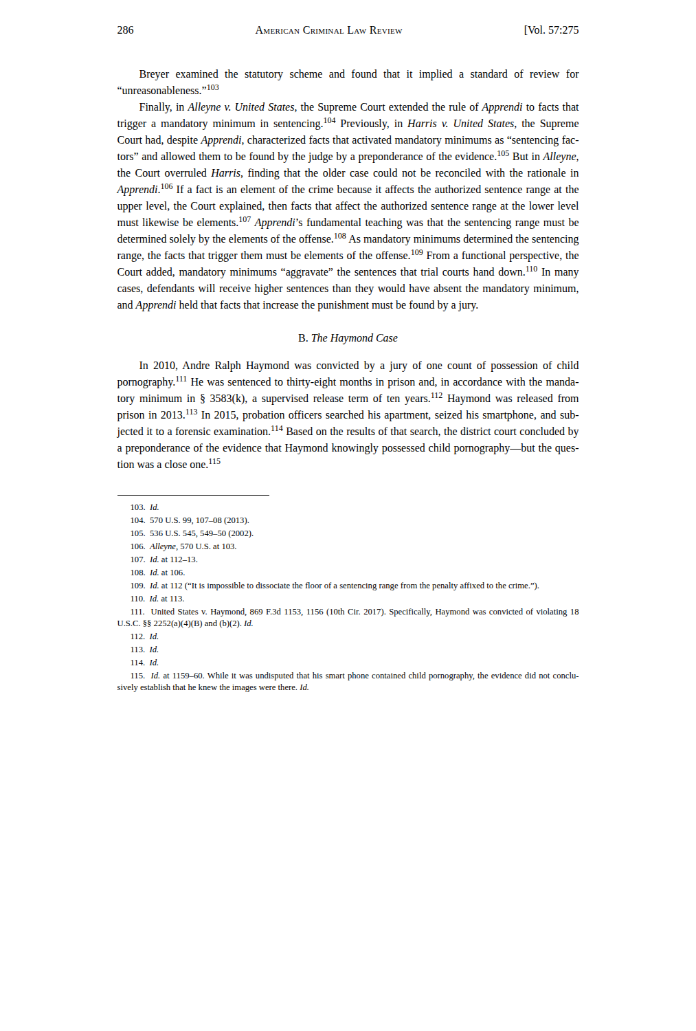286 American Criminal Law Review [Vol. 57:275
Breyer examined the statutory scheme and found that it implied a standard of review for “unreasonableness.”103
Finally, in Alleyne v. United States, the Supreme Court extended the rule of Apprendi to facts that trigger a mandatory minimum in sentencing.104 Previously, in Harris v. United States, the Supreme Court had, despite Apprendi, characterized facts that activated mandatory minimums as “sentencing factors” and allowed them to be found by the judge by a preponderance of the evidence.105 But in Alleyne, the Court overruled Harris, finding that the older case could not be reconciled with the rationale in Apprendi.106 If a fact is an element of the crime because it affects the authorized sentence range at the upper level, the Court explained, then facts that affect the authorized sentence range at the lower level must likewise be elements.107 Apprendi’s fundamental teaching was that the sentencing range must be determined solely by the elements of the offense.108 As mandatory minimums determined the sentencing range, the facts that trigger them must be elements of the offense.109 From a functional perspective, the Court added, mandatory minimums “aggravate” the sentences that trial courts hand down.110 In many cases, defendants will receive higher sentences than they would have absent the mandatory minimum, and Apprendi held that facts that increase the punishment must be found by a jury.
B. The Haymond Case
In 2010, Andre Ralph Haymond was convicted by a jury of one count of possession of child pornography.111 He was sentenced to thirty-eight months in prison and, in accordance with the mandatory minimum in § 3583(k), a supervised release term of ten years.112 Haymond was released from prison in 2013.113 In 2015, probation officers searched his apartment, seized his smartphone, and subjected it to a forensic examination.114 Based on the results of that search, the district court concluded by a preponderance of the evidence that Haymond knowingly possessed child pornography—but the question was a close one.115
103. Id.
104. 570 U.S. 99, 107–08 (2013).
105. 536 U.S. 545, 549–50 (2002).
106. Alleyne, 570 U.S. at 103.
107. Id. at 112–13.
108. Id. at 106.
109. Id. at 112 (“It is impossible to dissociate the floor of a sentencing range from the penalty affixed to the crime.”).
110. Id. at 113.
111. United States v. Haymond, 869 F.3d 1153, 1156 (10th Cir. 2017). Specifically, Haymond was convicted of violating 18 U.S.C. §§ 2252(a)(4)(B) and (b)(2). Id.
112. Id.
113. Id.
114. Id.
115. Id. at 1159–60. While it was undisputed that his smart phone contained child pornography, the evidence did not conclusively establish that he knew the images were there. Id.